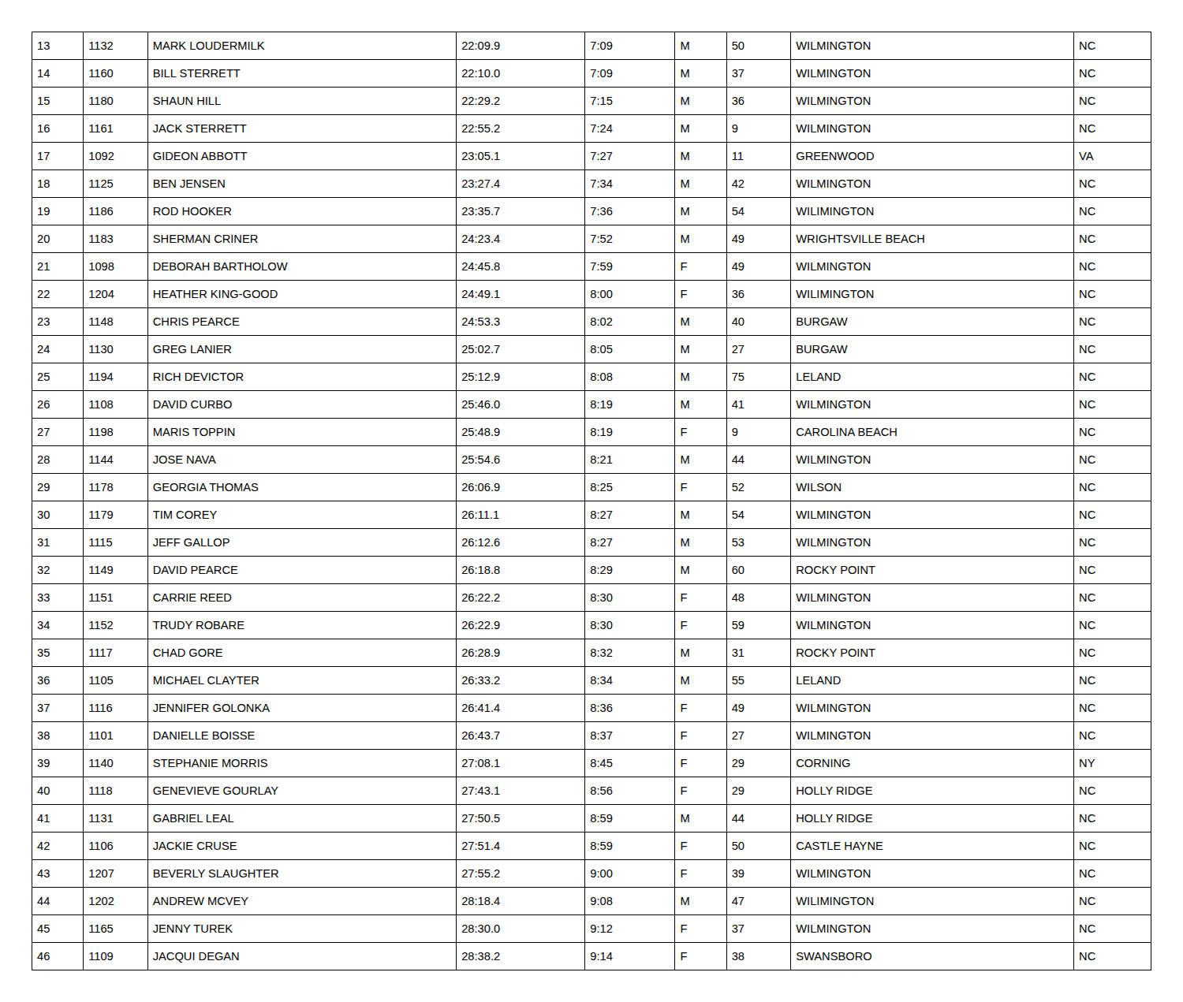| 13 | 1132 | MARK LOUDERMILK | 22:09.9 | 7:09 | M | 50 | WILMINGTON | NC |
| 14 | 1160 | BILL STERRETT | 22:10.0 | 7:09 | M | 37 | WILMINGTON | NC |
| 15 | 1180 | SHAUN HILL | 22:29.2 | 7:15 | M | 36 | WILMINGTON | NC |
| 16 | 1161 | JACK STERRETT | 22:55.2 | 7:24 | M | 9 | WILMINGTON | NC |
| 17 | 1092 | GIDEON ABBOTT | 23:05.1 | 7:27 | M | 11 | GREENWOOD | VA |
| 18 | 1125 | BEN JENSEN | 23:27.4 | 7:34 | M | 42 | WILMINGTON | NC |
| 19 | 1186 | ROD HOOKER | 23:35.7 | 7:36 | M | 54 | WILIMINGTON | NC |
| 20 | 1183 | SHERMAN CRINER | 24:23.4 | 7:52 | M | 49 | WRIGHTSVILLE BEACH | NC |
| 21 | 1098 | DEBORAH BARTHOLOW | 24:45.8 | 7:59 | F | 49 | WILMINGTON | NC |
| 22 | 1204 | HEATHER KING-GOOD | 24:49.1 | 8:00 | F | 36 | WILIMINGTON | NC |
| 23 | 1148 | CHRIS PEARCE | 24:53.3 | 8:02 | M | 40 | BURGAW | NC |
| 24 | 1130 | GREG LANIER | 25:02.7 | 8:05 | M | 27 | BURGAW | NC |
| 25 | 1194 | RICH DEVICTOR | 25:12.9 | 8:08 | M | 75 | LELAND | NC |
| 26 | 1108 | DAVID CURBO | 25:46.0 | 8:19 | M | 41 | WILMINGTON | NC |
| 27 | 1198 | MARIS TOPPIN | 25:48.9 | 8:19 | F | 9 | CAROLINA BEACH | NC |
| 28 | 1144 | JOSE NAVA | 25:54.6 | 8:21 | M | 44 | WILMINGTON | NC |
| 29 | 1178 | GEORGIA THOMAS | 26:06.9 | 8:25 | F | 52 | WILSON | NC |
| 30 | 1179 | TIM COREY | 26:11.1 | 8:27 | M | 54 | WILMINGTON | NC |
| 31 | 1115 | JEFF GALLOP | 26:12.6 | 8:27 | M | 53 | WILMINGTON | NC |
| 32 | 1149 | DAVID PEARCE | 26:18.8 | 8:29 | M | 60 | ROCKY POINT | NC |
| 33 | 1151 | CARRIE REED | 26:22.2 | 8:30 | F | 48 | WILMINGTON | NC |
| 34 | 1152 | TRUDY ROBARE | 26:22.9 | 8:30 | F | 59 | WILMINGTON | NC |
| 35 | 1117 | CHAD GORE | 26:28.9 | 8:32 | M | 31 | ROCKY POINT | NC |
| 36 | 1105 | MICHAEL CLAYTER | 26:33.2 | 8:34 | M | 55 | LELAND | NC |
| 37 | 1116 | JENNIFER GOLONKA | 26:41.4 | 8:36 | F | 49 | WILMINGTON | NC |
| 38 | 1101 | DANIELLE BOISSE | 26:43.7 | 8:37 | F | 27 | WILMINGTON | NC |
| 39 | 1140 | STEPHANIE MORRIS | 27:08.1 | 8:45 | F | 29 | CORNING | NY |
| 40 | 1118 | GENEVIEVE GOURLAY | 27:43.1 | 8:56 | F | 29 | HOLLY RIDGE | NC |
| 41 | 1131 | GABRIEL LEAL | 27:50.5 | 8:59 | M | 44 | HOLLY RIDGE | NC |
| 42 | 1106 | JACKIE CRUSE | 27:51.4 | 8:59 | F | 50 | CASTLE HAYNE | NC |
| 43 | 1207 | BEVERLY SLAUGHTER | 27:55.2 | 9:00 | F | 39 | WILMINGTON | NC |
| 44 | 1202 | ANDREW MCVEY | 28:18.4 | 9:08 | M | 47 | WILIMINGTON | NC |
| 45 | 1165 | JENNY TUREK | 28:30.0 | 9:12 | F | 37 | WILMINGTON | NC |
| 46 | 1109 | JACQUI DEGAN | 28:38.2 | 9:14 | F | 38 | SWANSBORO | NC |